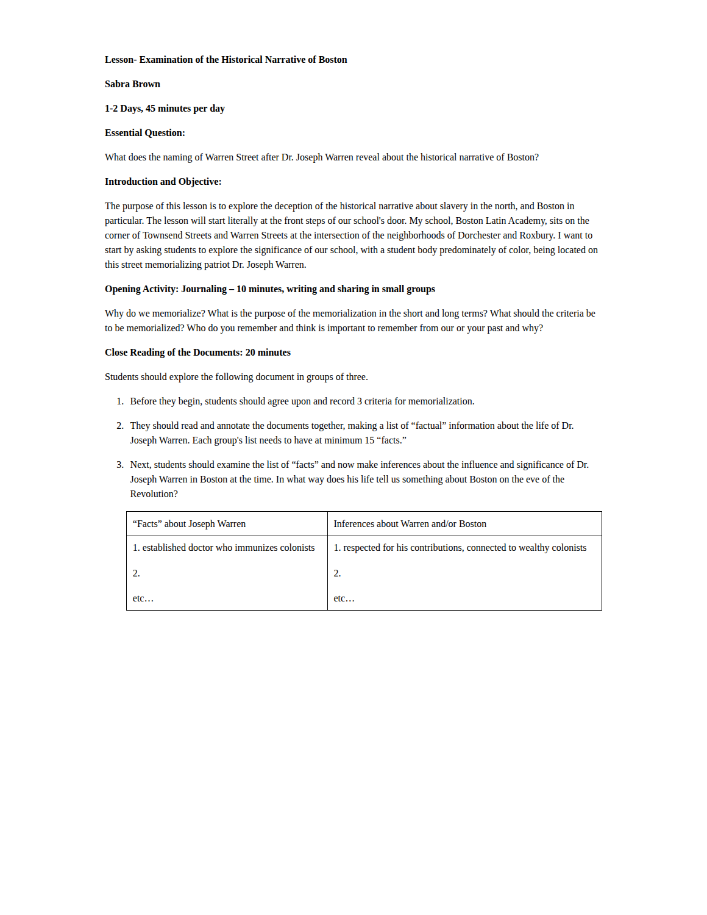Lesson- Examination of the Historical Narrative of Boston
Sabra Brown
1-2 Days, 45 minutes per day
Essential Question:
What does the naming of Warren Street after Dr. Joseph Warren reveal about the historical narrative of Boston?
Introduction and Objective:
The purpose of this lesson is to explore the deception of the historical narrative about slavery in the north, and Boston in particular. The lesson will start literally at the front steps of our school's door. My school, Boston Latin Academy, sits on the corner of Townsend Streets and Warren Streets at the intersection of the neighborhoods of Dorchester and Roxbury. I want to start by asking students to explore the significance of our school, with a student body predominately of color, being located on this street memorializing patriot Dr. Joseph Warren.
Opening Activity: Journaling – 10 minutes, writing and sharing in small groups
Why do we memorialize? What is the purpose of the memorialization in the short and long terms? What should the criteria be to be memorialized? Who do you remember and think is important to remember from our or your past and why?
Close Reading of the Documents: 20 minutes
Students should explore the following document in groups of three.
Before they begin, students should agree upon and record 3 criteria for memorialization.
They should read and annotate the documents together, making a list of “factual” information about the life of Dr. Joseph Warren. Each group's list needs to have at minimum 15 “facts.”
Next, students should examine the list of “facts” and now make inferences about the influence and significance of Dr. Joseph Warren in Boston at the time. In what way does his life tell us something about Boston on the eve of the Revolution?
| “Facts” about Joseph Warren | Inferences about Warren and/or Boston |
| --- | --- |
| 1. established doctor who immunizes colonists 2. etc… | 1. respected for his contributions, connected to wealthy colonists 2. etc… |